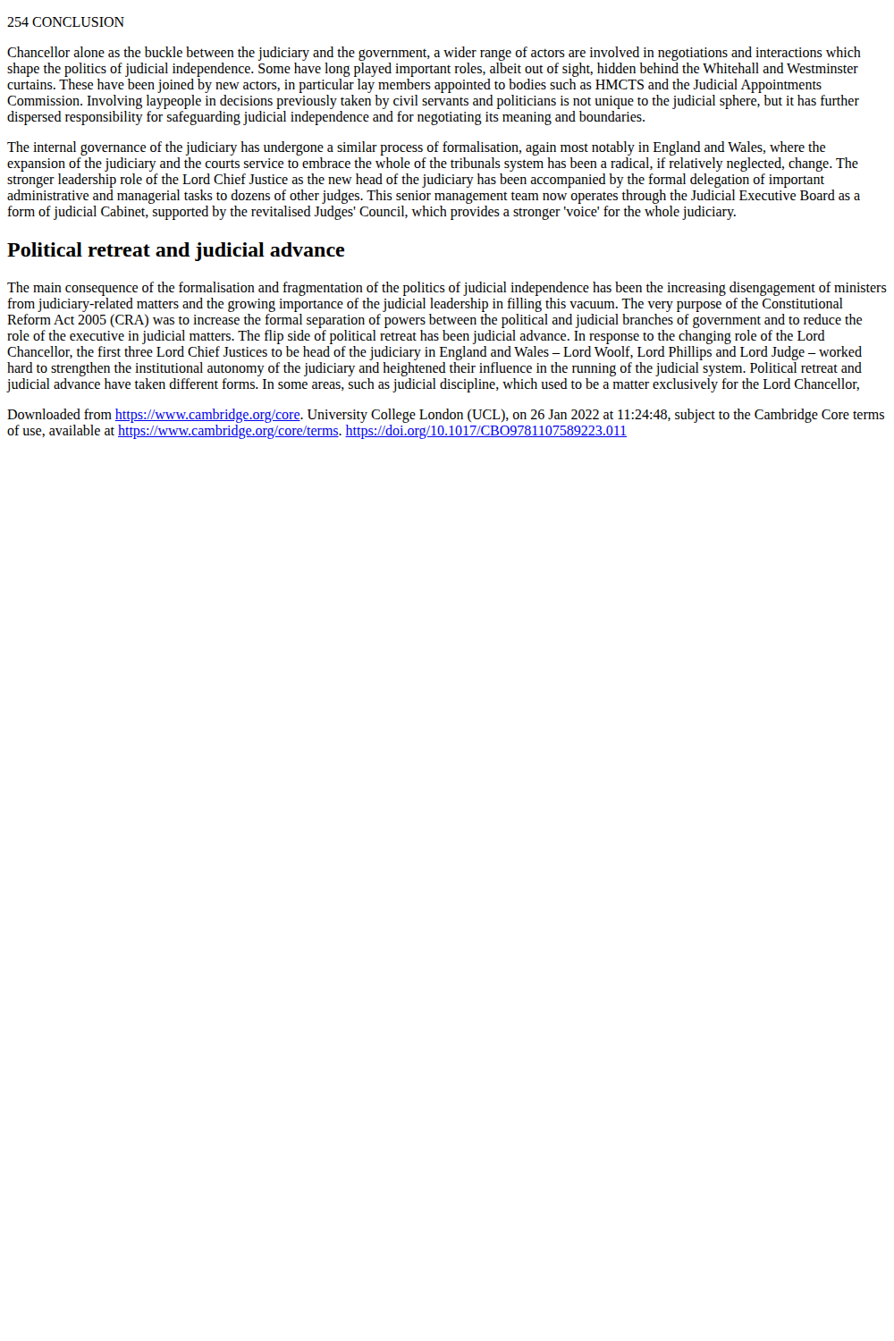254 CONCLUSION
Chancellor alone as the buckle between the judiciary and the government, a wider range of actors are involved in negotiations and interactions which shape the politics of judicial independence. Some have long played important roles, albeit out of sight, hidden behind the Whitehall and Westminster curtains. These have been joined by new actors, in particular lay members appointed to bodies such as HMCTS and the Judicial Appointments Commission. Involving laypeople in decisions previously taken by civil servants and politicians is not unique to the judicial sphere, but it has further dispersed responsibility for safeguarding judicial independence and for negotiating its meaning and boundaries.
The internal governance of the judiciary has undergone a similar process of formalisation, again most notably in England and Wales, where the expansion of the judiciary and the courts service to embrace the whole of the tribunals system has been a radical, if relatively neglected, change. The stronger leadership role of the Lord Chief Justice as the new head of the judiciary has been accompanied by the formal delegation of important administrative and managerial tasks to dozens of other judges. This senior management team now operates through the Judicial Executive Board as a form of judicial Cabinet, supported by the revitalised Judges' Council, which provides a stronger 'voice' for the whole judiciary.
Political retreat and judicial advance
The main consequence of the formalisation and fragmentation of the politics of judicial independence has been the increasing disengagement of ministers from judiciary-related matters and the growing importance of the judicial leadership in filling this vacuum. The very purpose of the Constitutional Reform Act 2005 (CRA) was to increase the formal separation of powers between the political and judicial branches of government and to reduce the role of the executive in judicial matters. The flip side of political retreat has been judicial advance. In response to the changing role of the Lord Chancellor, the first three Lord Chief Justices to be head of the judiciary in England and Wales – Lord Woolf, Lord Phillips and Lord Judge – worked hard to strengthen the institutional autonomy of the judiciary and heightened their influence in the running of the judicial system. Political retreat and judicial advance have taken different forms. In some areas, such as judicial discipline, which used to be a matter exclusively for the Lord Chancellor,
Downloaded from https://www.cambridge.org/core. University College London (UCL), on 26 Jan 2022 at 11:24:48, subject to the Cambridge Core terms of use, available at https://www.cambridge.org/core/terms. https://doi.org/10.1017/CBO9781107589223.011